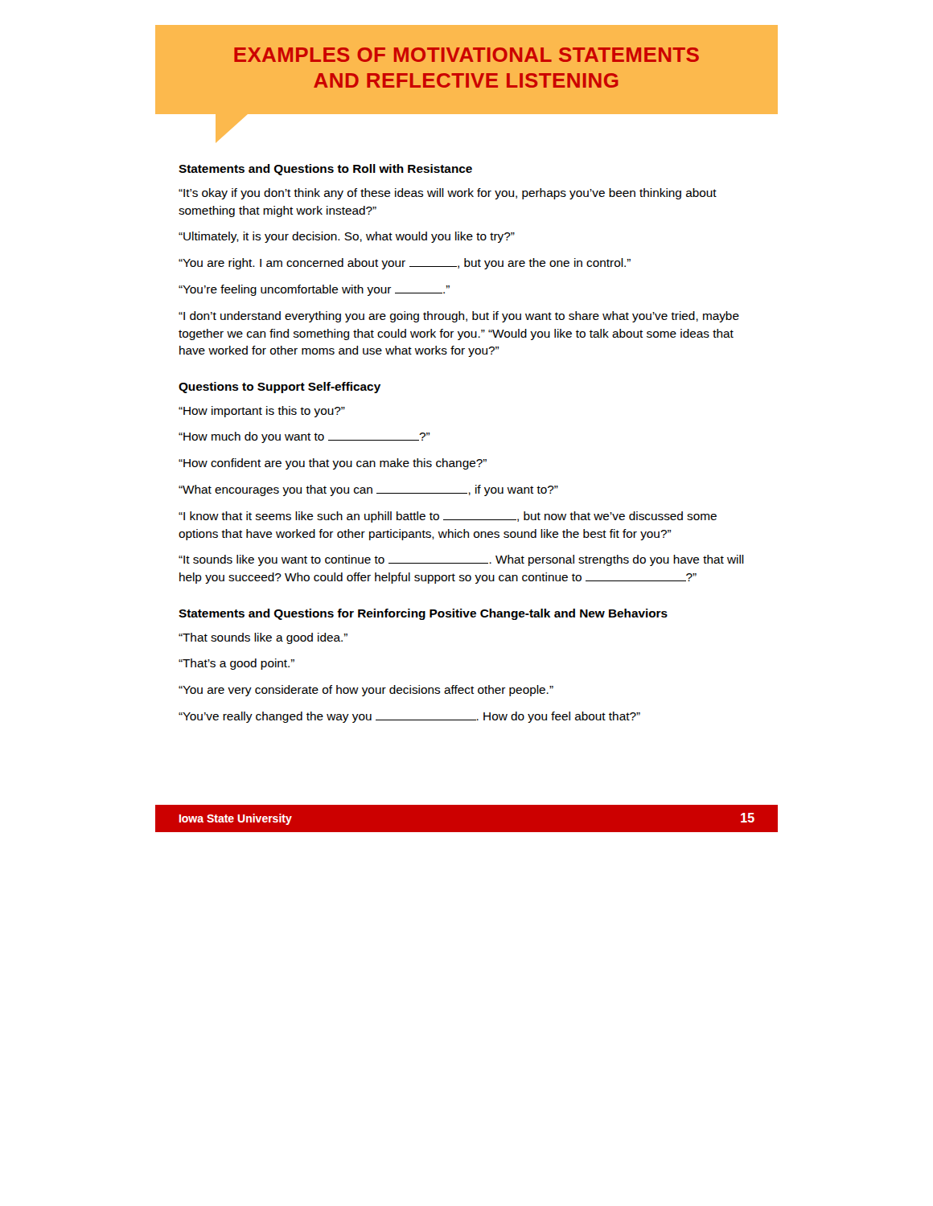Examples of Motivational Statements
and Reflective Listening
Statements and Questions to Roll with Resistance
“It’s okay if you don’t think any of these ideas will work for you, perhaps you’ve been thinking about something that might work instead?”
“Ultimately, it is your decision. So, what would you like to try?”
“You are right. I am concerned about your , but you are the one in control.”
“You’re feeling uncomfortable with your .”
“I don’t understand everything you are going through, but if you want to share what you’ve tried, maybe together we can find something that could work for you.” “Would you like to talk about some ideas that have worked for other moms and use what works for you?”
Questions to Support Self-efficacy
“How important is this to you?”
“How much do you want to ?”
“How confident are you that you can make this change?”
“What encourages you that you can , if you want to?”
“I know that it seems like such an uphill battle to , but now that we’ve discussed some options that have worked for other participants, which ones sound like the best fit for you?”
“It sounds like you want to continue to . What personal strengths do you have that will help you succeed? Who could offer helpful support so you can continue to ?”
Statements and Questions for Reinforcing Positive Change-talk and New Behaviors
“That sounds like a good idea.”
“That’s a good point.”
“You are very considerate of how your decisions affect other people.”
“You’ve really changed the way you . How do you feel about that?”
Iowa State University 15